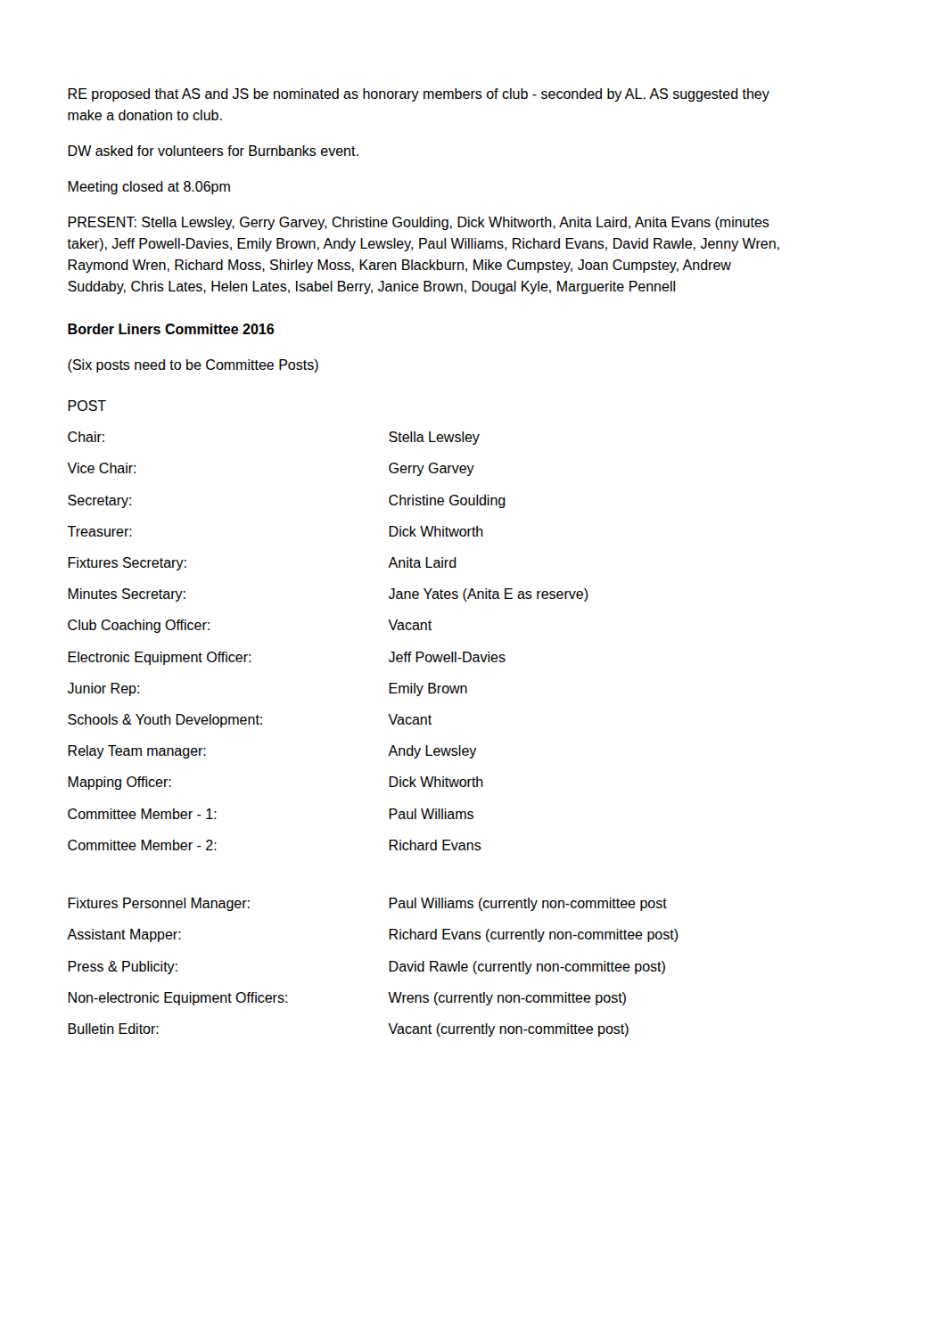RE proposed that AS and JS be nominated as honorary members of club - seconded by AL. AS suggested they make a donation to club.
DW asked for volunteers for Burnbanks event.
Meeting closed at 8.06pm
PRESENT: Stella Lewsley, Gerry Garvey, Christine Goulding, Dick Whitworth, Anita Laird, Anita Evans (minutes taker), Jeff Powell-Davies, Emily Brown, Andy Lewsley, Paul Williams, Richard Evans, David Rawle, Jenny Wren, Raymond Wren, Richard Moss, Shirley Moss, Karen Blackburn, Mike Cumpstey, Joan Cumpstey, Andrew Suddaby, Chris Lates, Helen Lates, Isabel Berry, Janice Brown, Dougal Kyle, Marguerite Pennell
Border Liners Committee 2016
(Six posts need to be Committee Posts)
| POST | |
| Chair: | Stella Lewsley |
| Vice Chair: | Gerry Garvey |
| Secretary: | Christine Goulding |
| Treasurer: | Dick Whitworth |
| Fixtures Secretary: | Anita Laird |
| Minutes Secretary: | Jane Yates (Anita E as reserve) |
| Club Coaching Officer: | Vacant |
| Electronic Equipment Officer: | Jeff Powell-Davies |
| Junior Rep: | Emily Brown |
| Schools & Youth Development: | Vacant |
| Relay Team manager: | Andy Lewsley |
| Mapping Officer: | Dick Whitworth |
| Committee Member - 1: | Paul Williams |
| Committee Member - 2: | Richard Evans |
| Fixtures Personnel Manager: | Paul Williams (currently non-committee post |
| Assistant Mapper: | Richard Evans (currently non-committee post) |
| Press & Publicity: | David Rawle (currently non-committee post) |
| Non-electronic Equipment Officers: | Wrens (currently non-committee post) |
| Bulletin Editor: | Vacant (currently non-committee post) |